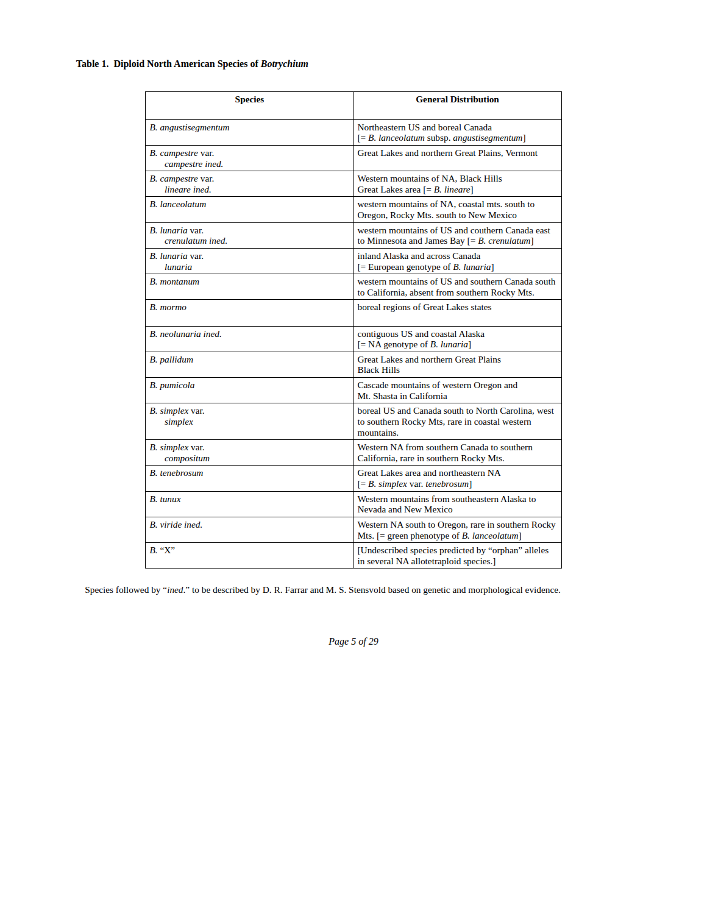Table 1. Diploid North American Species of Botrychium
| Species | General Distribution |
| --- | --- |
| B. angustisegmentum | Northeastern US and boreal Canada [= B. lanceolatum subsp. angustisegmentum ] |
| B. campestre var. campestre ined. | Great Lakes and northern Great Plains, Vermont |
| B. campestre var. lineare ined. | Western mountains of NA, Black Hills Great Lakes area [= B. lineare ] |
| B. lanceolatum | western mountains of NA, coastal mts. south to Oregon, Rocky Mts. south to New Mexico |
| B. lunaria var. crenulatum ined. | western mountains of US and couthern Canada east to Minnesota and James Bay [= B. crenulatum ] |
| B. lunaria var. lunaria | inland Alaska and across Canada [= European genotype of B. lunaria ] |
| B. montanum | western mountains of US and southern Canada south to California, absent from southern Rocky Mts. |
| B. mormo | boreal regions of Great Lakes states |
| B. neolunaria ined. | contiguous US and coastal Alaska [= NA genotype of B. lunaria ] |
| B. pallidum | Great Lakes and northern Great Plains Black Hills |
| B. pumicola | Cascade mountains of western Oregon and Mt. Shasta in California |
| B. simplex var. simplex | boreal US and Canada south to North Carolina, west to southern Rocky Mts, rare in coastal western mountains. |
| B. simplex var. compositum | Western NA from southern Canada to southern California, rare in southern Rocky Mts. |
| B. tenebrosum | Great Lakes area and northeastern NA [= B. simplex var. tenebrosum ] |
| B. tunux | Western mountains from southeastern Alaska to Nevada and New Mexico |
| B. viride ined. | Western NA south to Oregon, rare in southern Rocky Mts. [= green phenotype of B. lanceolatum ] |
| B. “X” | [Undescribed species predicted by “orphan” alleles in several NA allotetraploid species.] |
Species followed by “ined.” to be described by D. R. Farrar and M. S. Stensvold based on genetic and morphological evidence.
Page 5 of 29